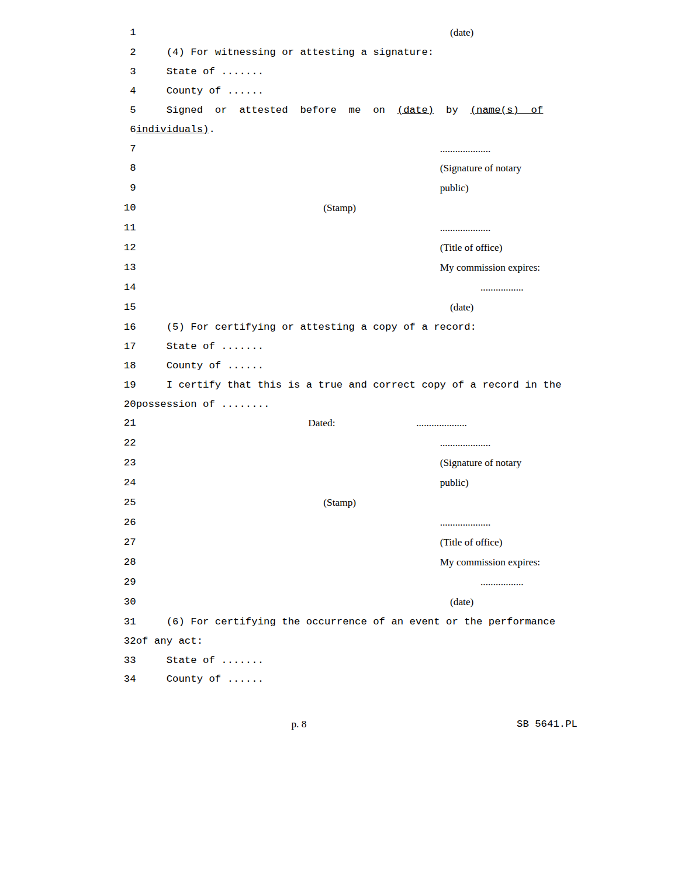| 1 | (date) |
| 2 | (4) For witnessing or attesting a signature: |
| 3 | State of ....... |
| 4 | County of ...... |
| 5 | Signed or attested before me on (date) by (name(s) of |
| 6 | individuals) . |
| 7 | .................... |
| 8 | (Signature of notary |
| 9 | public) |
| 10 | (Stamp) |
| 11 | .................... |
| 12 | (Title of office) |
| 13 | My commission expires: |
| 14 | ................. |
| 15 | (date) |
| 16 | (5) For certifying or attesting a copy of a record: |
| 17 | State of ....... |
| 18 | County of ...... |
| 19 | I certify that this is a true and correct copy of a record in the |
| 20 | possession of ........ |
| 21 | Dated: .................... |
| 22 | .................... |
| 23 | (Signature of notary |
| 24 | public) |
| 25 | (Stamp) |
| 26 | .................... |
| 27 | (Title of office) |
| 28 | My commission expires: |
| 29 | ................. |
| 30 | (date) |
| 31 | (6) For certifying the occurrence of an event or the performance |
| 32 | of any act: |
| 33 | State of ....... |
| 34 | County of ...... |
p. 8 SB 5641.PL